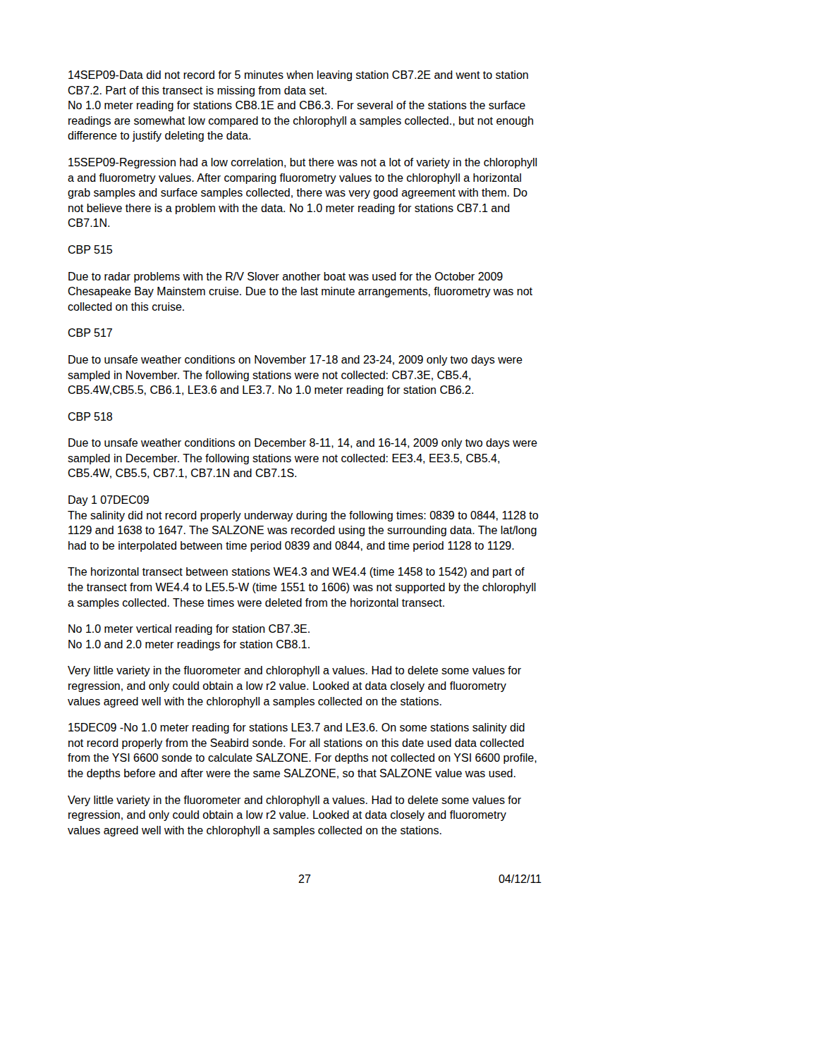14SEP09-Data did not record for 5 minutes when leaving station CB7.2E and went to station CB7.2. Part of this transect is missing from data set.
No 1.0 meter reading for stations CB8.1E and CB6.3. For several of the stations the surface readings are somewhat low compared to the chlorophyll a samples collected., but not enough difference to justify deleting the data.
15SEP09-Regression had a low correlation, but there was not a lot of variety in the chlorophyll a and fluorometry values. After comparing fluorometry values to the chlorophyll a horizontal grab samples and surface samples collected, there was very good agreement with them. Do not believe there is a problem with the data. No 1.0 meter reading for stations CB7.1 and CB7.1N.
CBP 515
Due to radar problems with the R/V Slover another boat was used for the October 2009 Chesapeake Bay Mainstem cruise. Due to the last minute arrangements, fluorometry was not collected on this cruise.
CBP 517
Due to unsafe weather conditions on November 17-18 and 23-24, 2009 only two days were sampled in November. The following stations were not collected: CB7.3E, CB5.4, CB5.4W,CB5.5, CB6.1, LE3.6 and LE3.7. No 1.0 meter reading for station CB6.2.
CBP 518
Due to unsafe weather conditions on December 8-11, 14, and 16-14, 2009 only two days were sampled in December. The following stations were not collected: EE3.4, EE3.5, CB5.4, CB5.4W, CB5.5, CB7.1, CB7.1N and CB7.1S.
Day 1 07DEC09
The salinity did not record properly underway during the following times: 0839 to 0844, 1128 to 1129 and 1638 to 1647. The SALZONE was recorded using the surrounding data. The lat/long had to be interpolated between time period 0839 and 0844, and time period 1128 to 1129.
The horizontal transect between stations WE4.3 and WE4.4 (time 1458 to 1542) and part of the transect from WE4.4 to LE5.5-W (time 1551 to 1606) was not supported by the chlorophyll a samples collected. These times were deleted from the horizontal transect.
No 1.0 meter vertical reading for station CB7.3E.
No 1.0 and 2.0 meter readings for station CB8.1.
Very little variety in the fluorometer and chlorophyll a values. Had to delete some values for regression, and only could obtain a low r2 value. Looked at data closely and fluorometry values agreed well with the chlorophyll a samples collected on the stations.
15DEC09 -No 1.0 meter reading for stations LE3.7 and LE3.6. On some stations salinity did not record properly from the Seabird sonde. For all stations on this date used data collected from the YSI 6600 sonde to calculate SALZONE. For depths not collected on YSI 6600 profile, the depths before and after were the same SALZONE, so that SALZONE value was used.
Very little variety in the fluorometer and chlorophyll a values. Had to delete some values for regression, and only could obtain a low r2 value. Looked at data closely and fluorometry values agreed well with the chlorophyll a samples collected on the stations.
27 04/12/11